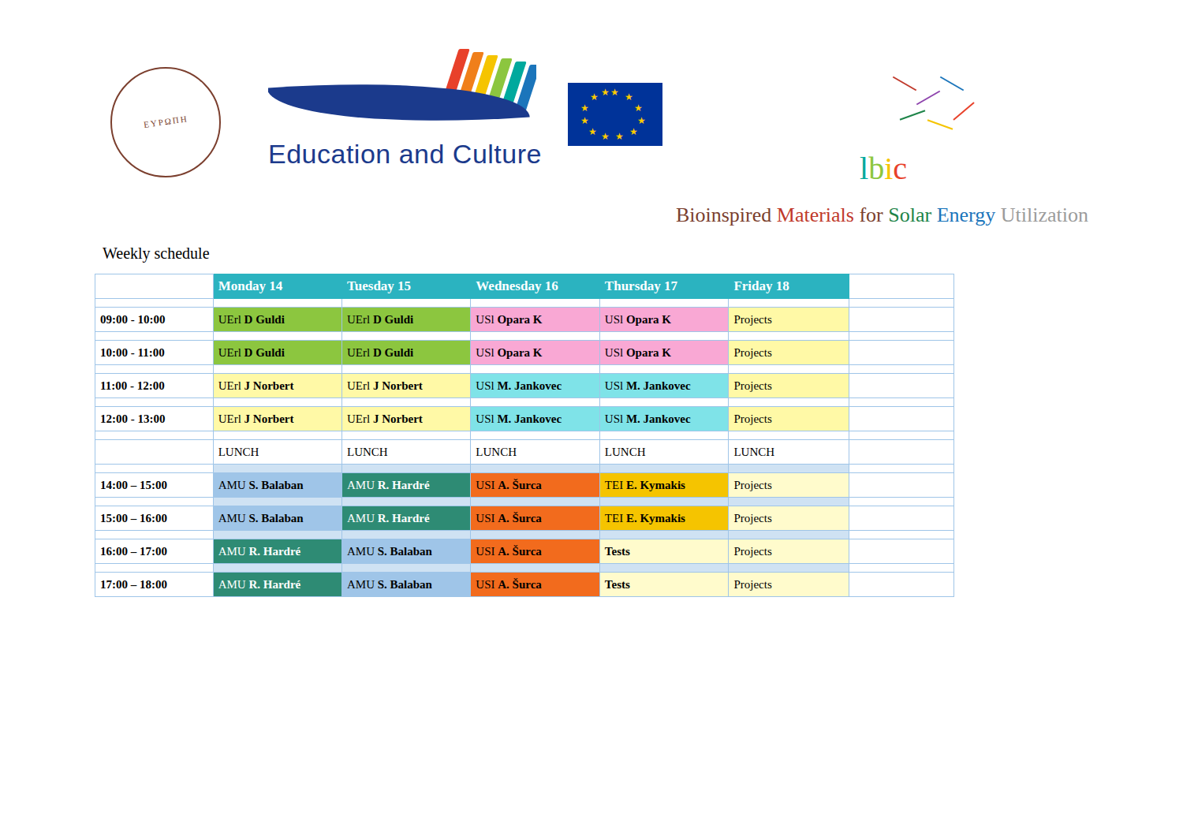ΕΥΡΩΠΗ
Education and Culture
★
★
★
★
★
★
★
★
★
★
★
★
lbic
Bioinspired Materials for Solar Energy Utilization
Weekly schedule
| | Monday 14 | Tuesday 15 | Wednesday 16 | Thursday 17 | Friday 18 | |
| 09:00 - 10:00 | UErl D Guldi | UErl D Guldi | USl Opara K | USl Opara K | Projects | |
| 10:00 - 11:00 | UErl D Guldi | UErl D Guldi | USl Opara K | USl Opara K | Projects | |
| 11:00 - 12:00 | UErl J Norbert | UErl J Norbert | USl M. Jankovec | USl M. Jankovec | Projects | |
| 12:00 - 13:00 | UErl J Norbert | UErl J Norbert | USl M. Jankovec | USl M. Jankovec | Projects | |
| | LUNCH | LUNCH | LUNCH | LUNCH | LUNCH | |
| 14:00 – 15:00 | AMU S. Balaban | AMU R. Hardré | USI A. Šurca | TEI E. Kymakis | Projects | |
| 15:00 – 16:00 | AMU S. Balaban | AMU R. Hardré | USI A. Šurca | TEI E. Kymakis | Projects | |
| 16:00 – 17:00 | AMU R. Hardré | AMU S. Balaban | USI A. Šurca | Tests | Projects | |
| 17:00 – 18:00 | AMU R. Hardré | AMU S. Balaban | USI A. Šurca | Tests | Projects | |